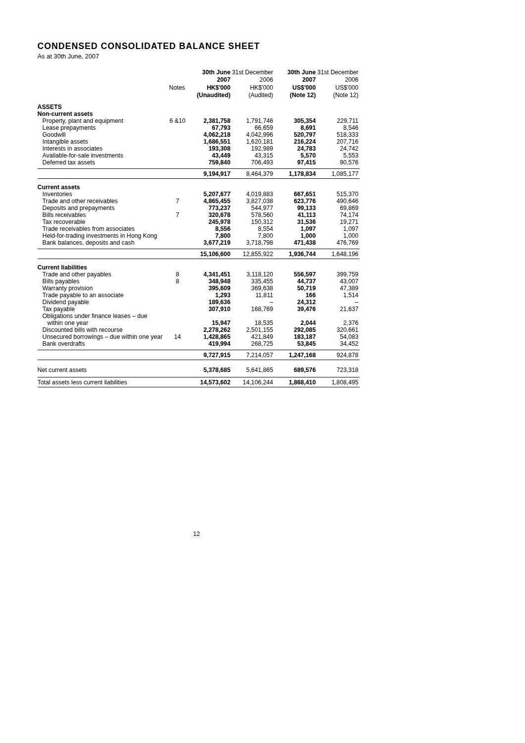Condensed Consolidated Balance Sheet
As at 30th June, 2007
| | | 30th June | 31st December | 30th June | 31st December |
| | | 2007 | 2006 | 2007 | 2006 |
| | Notes | HK$'000 | HK$'000 | US$'000 | US$'000 |
| | | (Unaudited) | (Audited) | (Note 12) | (Note 12) |
| ASSETS | |
| Non-current assets | |
| Property, plant and equipment | 6 &10 | 2,381,758 | 1,791,746 | 305,354 | 229,711 |
| Lease prepayments | | 67,793 | 66,659 | 8,691 | 8,546 |
| Goodwill | | 4,062,218 | 4,042,996 | 520,797 | 518,333 |
| Intangible assets | | 1,686,551 | 1,620,181 | 216,224 | 207,716 |
| Interests in associates | | 193,308 | 192,989 | 24,783 | 24,742 |
| Available-for-sale investments | | 43,449 | 43,315 | 5,570 | 5,553 |
| Deferred tax assets | | 759,840 | 706,493 | 97,415 | 90,576 |
| | | 9,194,917 | 8,464,379 | 1,178,834 | 1,085,177 |
| Current assets | |
| Inventories | | 5,207,677 | 4,019,883 | 667,651 | 515,370 |
| Trade and other receivables | 7 | 4,865,455 | 3,827,038 | 623,776 | 490,646 |
| Deposits and prepayments | | 773,237 | 544,977 | 99,133 | 69,869 |
| Bills receivables | 7 | 320,678 | 578,560 | 41,113 | 74,174 |
| Tax recoverable | | 245,978 | 150,312 | 31,536 | 19,271 |
| Trade receivables from associates | | 8,556 | 8,554 | 1,097 | 1,097 |
| Held-for-trading investments in Hong Kong | | 7,800 | 7,800 | 1,000 | 1,000 |
| Bank balances, deposits and cash | | 3,677,219 | 3,718,798 | 471,438 | 476,769 |
| | | 15,106,600 | 12,855,922 | 1,936,744 | 1,648,196 |
| Current liabilities | |
| Trade and other payables | 8 | 4,341,451 | 3,118,120 | 556,597 | 399,759 |
| Bills payables | 8 | 348,948 | 335,455 | 44,737 | 43,007 |
| Warranty provision | | 395,609 | 369,638 | 50,719 | 47,389 |
| Trade payable to an associate | | 1,293 | 11,811 | 166 | 1,514 |
| Dividend payable | | 189,636 | – | 24,312 | – |
| Tax payable | | 307,910 | 168,769 | 39,476 | 21,637 |
| Obligations under finance leases – due | | | | | |
| within one year | | 15,947 | 18,535 | 2,044 | 2,376 |
| Discounted bills with recourse | | 2,278,262 | 2,501,155 | 292,085 | 320,661 |
| Unsecured borrowings – due within one year | 14 | 1,428,865 | 421,849 | 183,187 | 54,083 |
| Bank overdrafts | | 419,994 | 268,725 | 53,845 | 34,452 |
| | | 9,727,915 | 7,214,057 | 1,247,168 | 924,878 |
| Net current assets | | 5,378,685 | 5,641,865 | 689,576 | 723,318 |
| Total assets less current liabilities | | 14,573,602 | 14,106,244 | 1,868,410 | 1,808,495 |
12